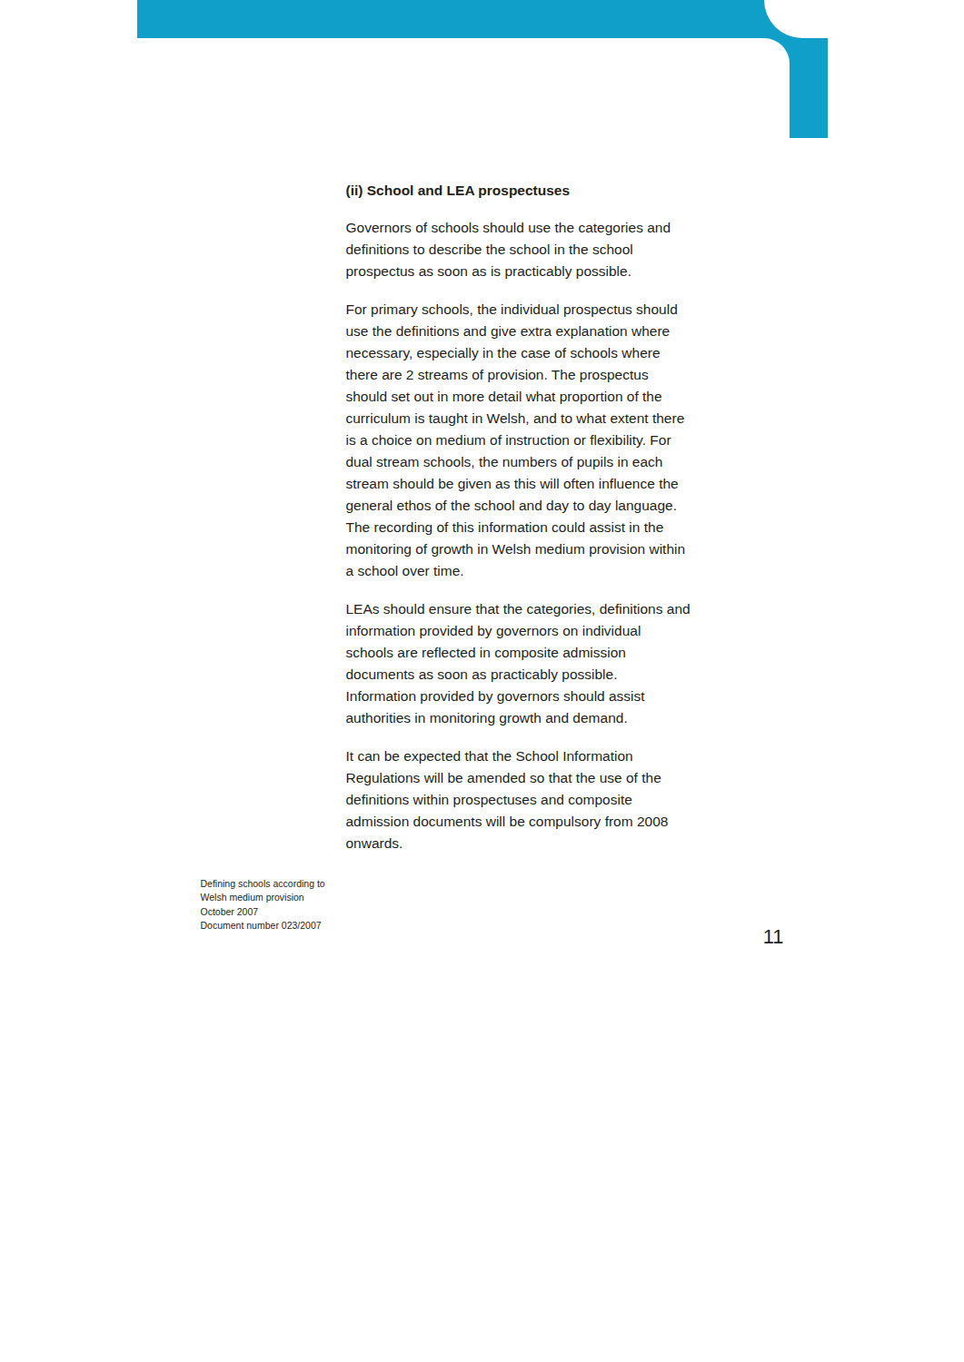(ii) School and LEA prospectuses
Governors of schools should use the categories and definitions to describe the school in the school prospectus as soon as is practicably possible.
For primary schools, the individual prospectus should use the definitions and give extra explanation where necessary, especially in the case of schools where there are 2 streams of provision. The prospectus should set out in more detail what proportion of the curriculum is taught in Welsh, and to what extent there is a choice on medium of instruction or flexibility. For dual stream schools, the numbers of pupils in each stream should be given as this will often influence the general ethos of the school and day to day language. The recording of this information could assist in the monitoring of growth in Welsh medium provision within a school over time.
LEAs should ensure that the categories, definitions and information provided by governors on individual schools are reflected in composite admission documents as soon as practicably possible. Information provided by governors should assist authorities in monitoring growth and demand.
It can be expected that the School Information Regulations will be amended so that the use of the definitions within prospectuses and composite admission documents will be compulsory from 2008 onwards.
Defining schools according to
Welsh medium provision
October 2007
Document number 023/2007
11